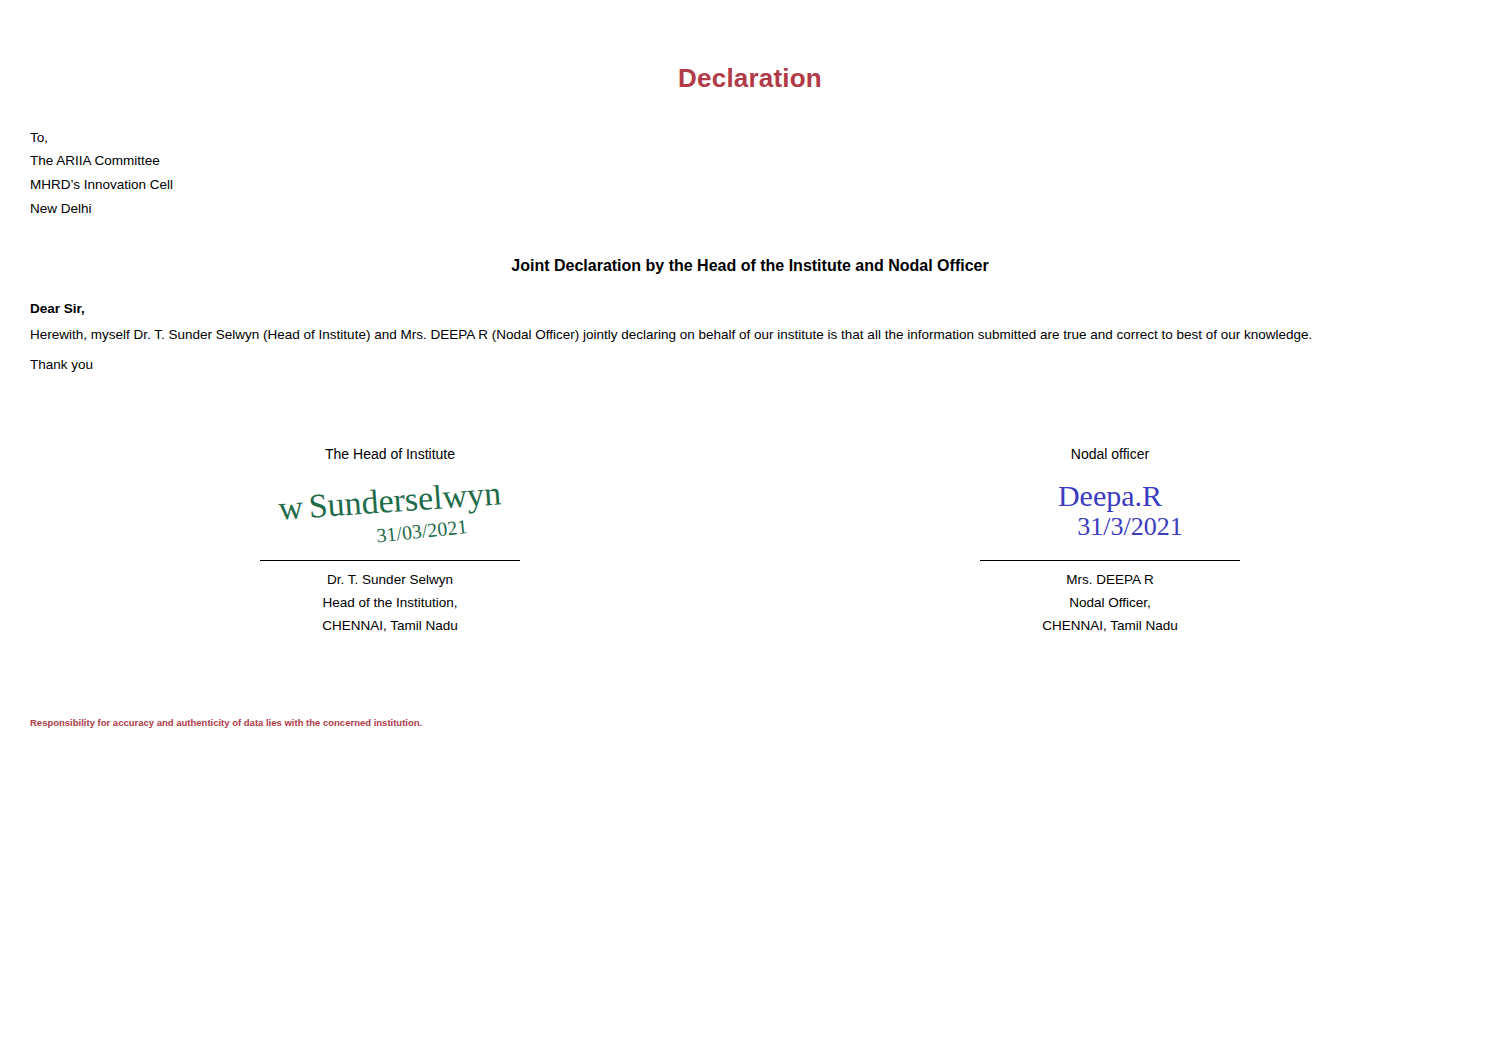Declaration
To,
The ARIIA Committee
MHRD’s Innovation Cell
New Delhi
Joint Declaration by the Head of the Institute and Nodal Officer
Dear Sir,
Herewith, myself Dr. T. Sunder Selwyn (Head of Institute) and Mrs. DEEPA R (Nodal Officer) jointly declaring on behalf of our institute is that all the information submitted are true and correct to best of our knowledge.
Thank you
The Head of Institute
w  Sunderselwyn 31/03/2021
Dr. T. Sunder Selwyn
Head of the Institution,
CHENNAI, Tamil Nadu
Nodal officer
Deepa.R 31/3/2021
Mrs. DEEPA R
Nodal Officer,
CHENNAI, Tamil Nadu
Responsibility for accuracy and authenticity of data lies with the concerned institution.